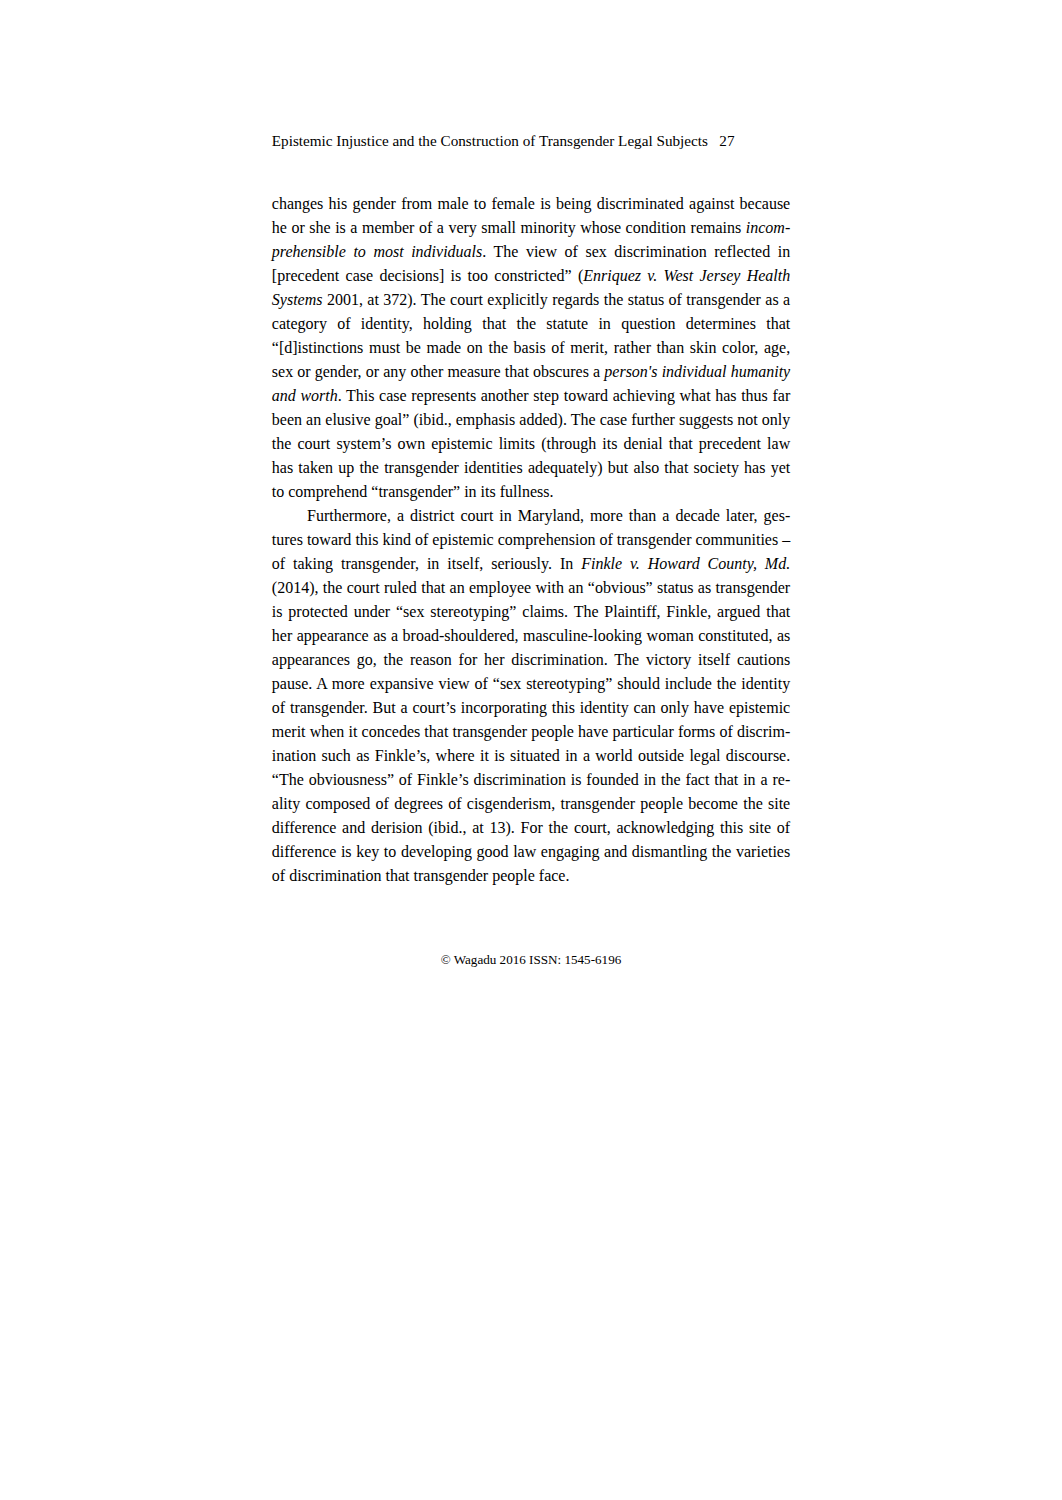Epistemic Injustice and the Construction of Transgender Legal Subjects 27
changes his gender from male to female is being discriminated against because he or she is a member of a very small minority whose condition remains incomprehensible to most individuals. The view of sex discrimination reflected in [precedent case decisions] is too constricted” (Enriquez v. West Jersey Health Systems 2001, at 372). The court explicitly regards the status of transgender as a category of identity, holding that the statute in question determines that “[d]istinctions must be made on the basis of merit, rather than skin color, age, sex or gender, or any other measure that obscures a person's individual humanity and worth. This case represents another step toward achieving what has thus far been an elusive goal” (ibid., emphasis added). The case further suggests not only the court system’s own epistemic limits (through its denial that precedent law has taken up the transgender identities adequately) but also that society has yet to comprehend “transgender” in its fullness.
Furthermore, a district court in Maryland, more than a decade later, gestures toward this kind of epistemic comprehension of transgender communities – of taking transgender, in itself, seriously. In Finkle v. Howard County, Md. (2014), the court ruled that an employee with an “obvious” status as transgender is protected under “sex stereotyping” claims. The Plaintiff, Finkle, argued that her appearance as a broad-shouldered, masculine-looking woman constituted, as appearances go, the reason for her discrimination. The victory itself cautions pause. A more expansive view of “sex stereotyping” should include the identity of transgender. But a court’s incorporating this identity can only have epistemic merit when it concedes that transgender people have particular forms of discrimination such as Finkle’s, where it is situated in a world outside legal discourse. “The obviousness” of Finkle’s discrimination is founded in the fact that in a reality composed of degrees of cisgenderism, transgender people become the site difference and derision (ibid., at 13). For the court, acknowledging this site of difference is key to developing good law engaging and dismantling the varieties of discrimination that transgender people face.
© Wagadu 2016 ISSN: 1545-6196